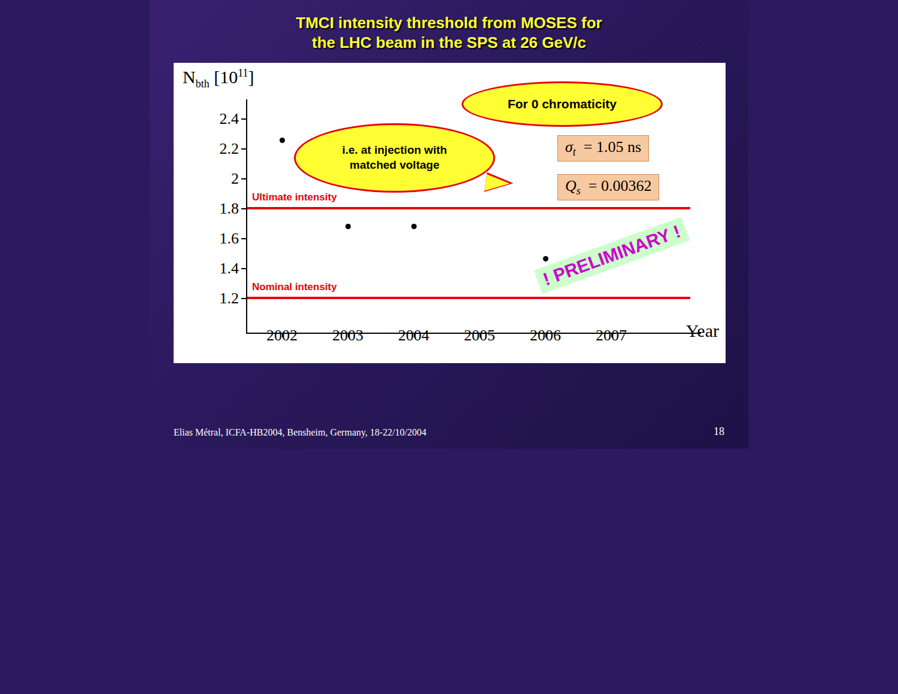TMCI intensity threshold from MOSES for
the LHC beam in the SPS at 26 GeV/c
Nbth [1011]
2.4
2.2
2
1.8
1.6
1.4
1.2
2002
2003
2004
2005
2006
2007
Year
Ultimate intensity
Nominal intensity
For 0 chromaticity
i.e. at injection with
matched voltage
σt = 1.05 ns
Qs = 0.00362
! PRELIMINARY !
Elias Métral, ICFA-HB2004, Bensheim, Germany, 18-22/10/2004
18